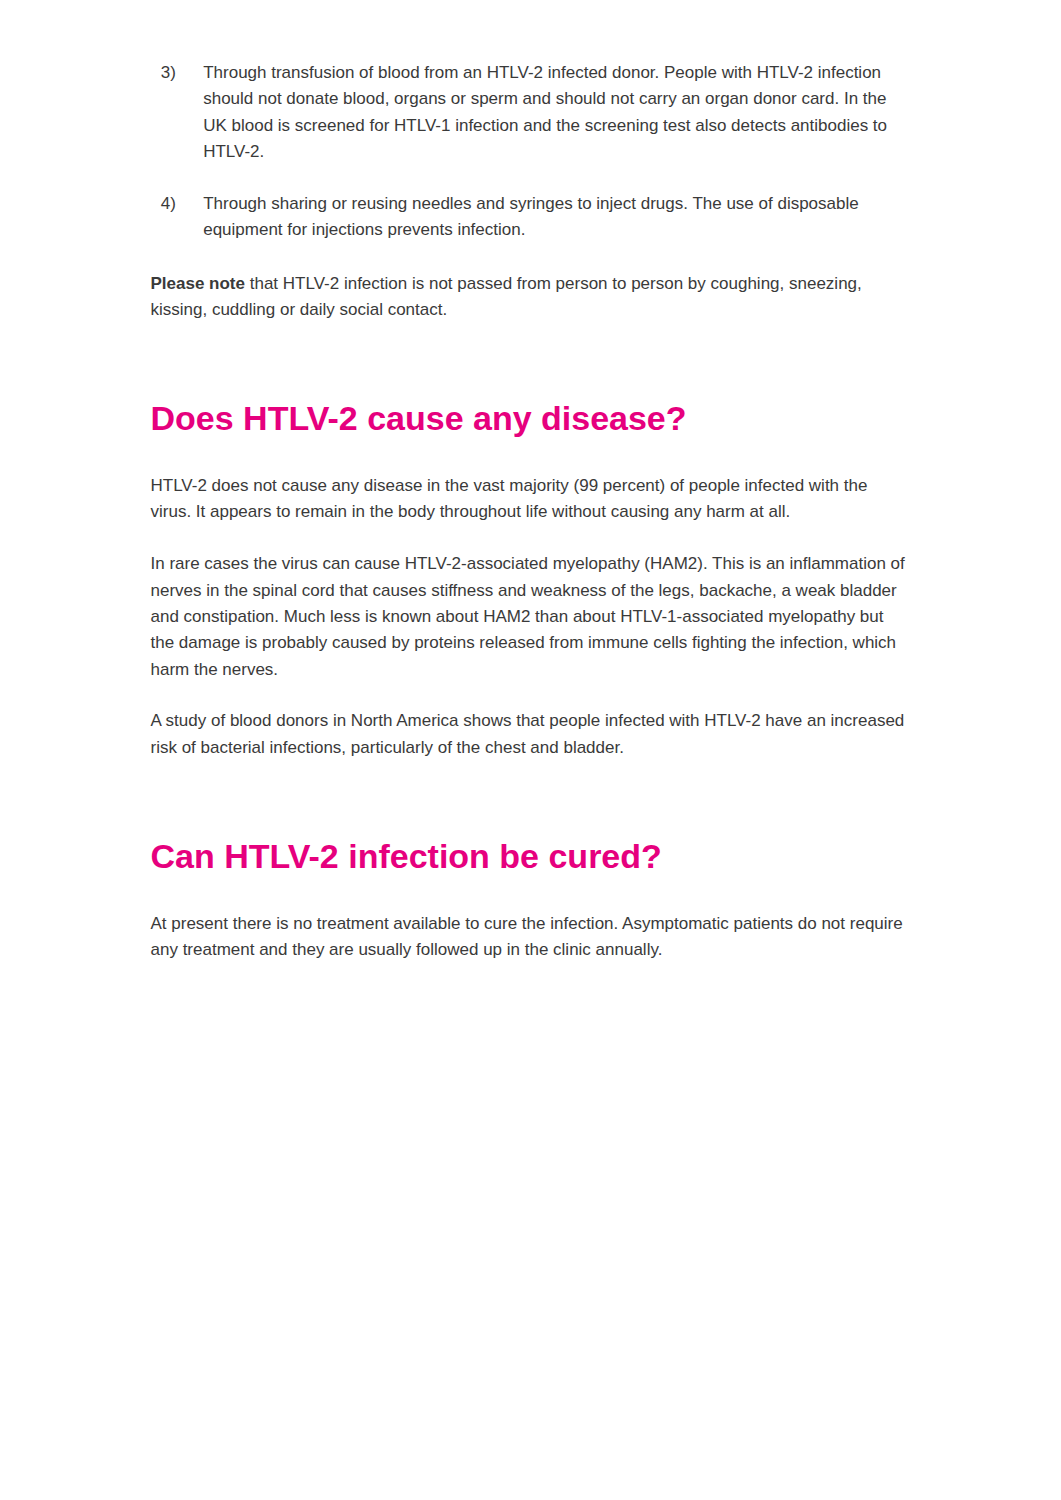Through transfusion of blood from an HTLV-2 infected donor. People with HTLV-2 infection should not donate blood, organs or sperm and should not carry an organ donor card. In the UK blood is screened for HTLV-1 infection and the screening test also detects antibodies to HTLV-2.
Through sharing or reusing needles and syringes to inject drugs. The use of disposable equipment for injections prevents infection.
Please note that HTLV-2 infection is not passed from person to person by coughing, sneezing, kissing, cuddling or daily social contact.
Does HTLV-2 cause any disease?
HTLV-2 does not cause any disease in the vast majority (99 percent) of people infected with the virus. It appears to remain in the body throughout life without causing any harm at all.
In rare cases the virus can cause HTLV-2-associated myelopathy (HAM2). This is an inflammation of nerves in the spinal cord that causes stiffness and weakness of the legs, backache, a weak bladder and constipation. Much less is known about HAM2 than about HTLV-1-associated myelopathy but the damage is probably caused by proteins released from immune cells fighting the infection, which harm the nerves.
A study of blood donors in North America shows that people infected with HTLV-2 have an increased risk of bacterial infections, particularly of the chest and bladder.
Can HTLV-2 infection be cured?
At present there is no treatment available to cure the infection. Asymptomatic patients do not require any treatment and they are usually followed up in the clinic annually.